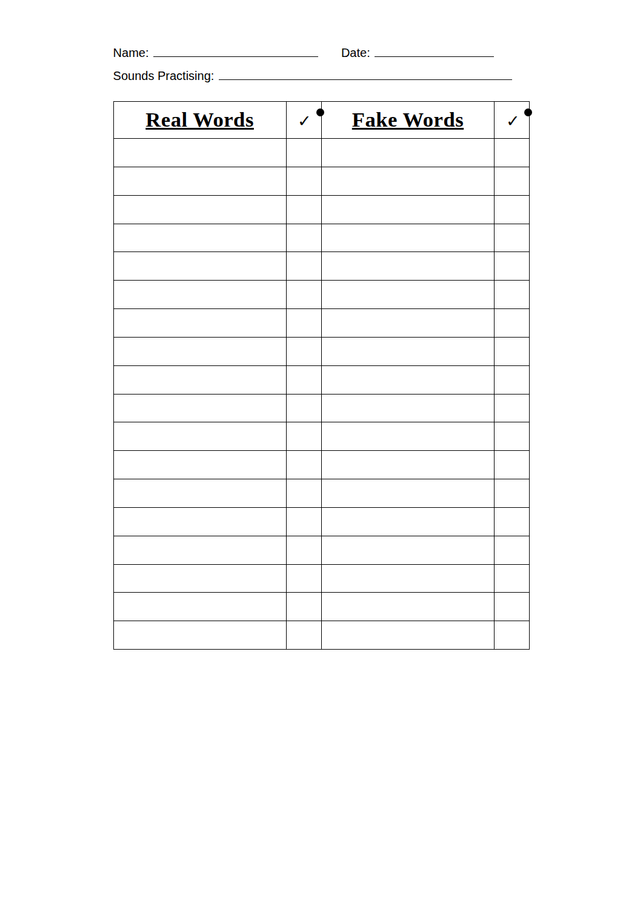Name: Date:
Sounds Practising:
| Real Words | ✓ | Fake Words | ✓ |
| --- | --- | --- | --- |